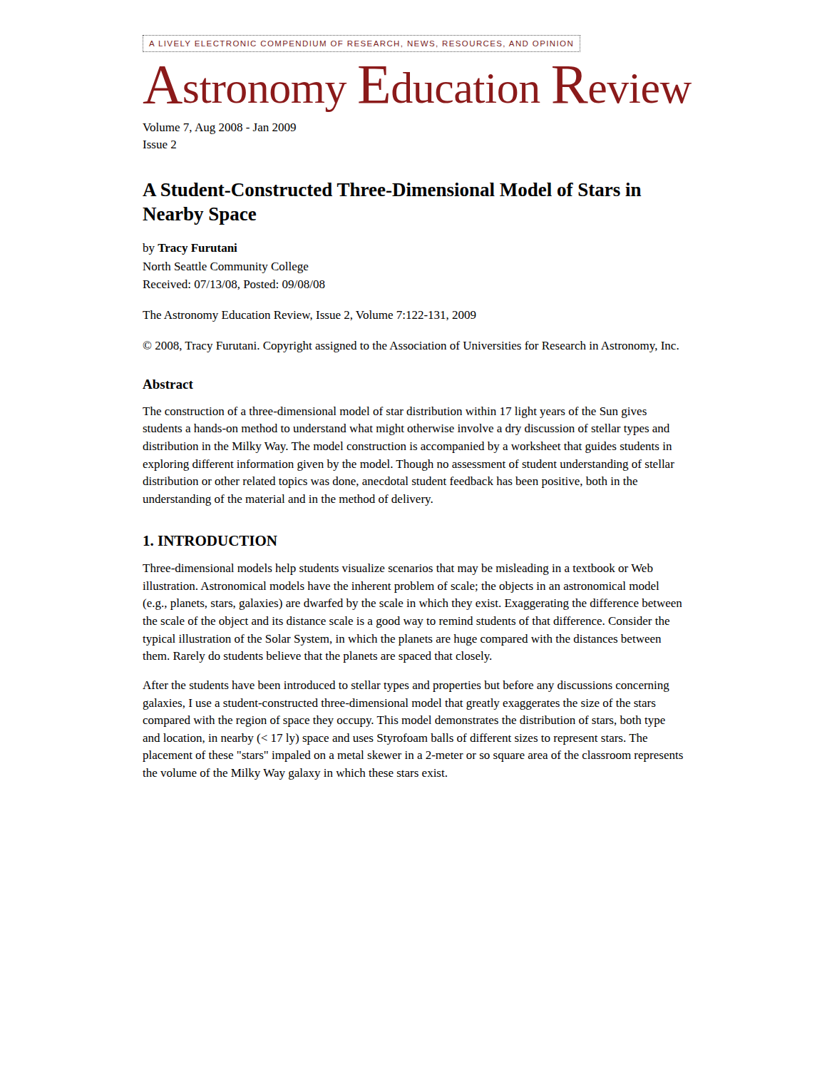A lively electronic compendium of research, news, resources, and opinion
Astronomy Education Review
Volume 7, Aug 2008 - Jan 2009
Issue 2
A Student-Constructed Three-Dimensional Model of Stars in Nearby Space
by Tracy Furutani
North Seattle Community College
Received: 07/13/08, Posted: 09/08/08
The Astronomy Education Review, Issue 2, Volume 7:122-131, 2009
© 2008, Tracy Furutani. Copyright assigned to the Association of Universities for Research in Astronomy, Inc.
Abstract
The construction of a three-dimensional model of star distribution within 17 light years of the Sun gives students a hands-on method to understand what might otherwise involve a dry discussion of stellar types and distribution in the Milky Way. The model construction is accompanied by a worksheet that guides students in exploring different information given by the model. Though no assessment of student understanding of stellar distribution or other related topics was done, anecdotal student feedback has been positive, both in the understanding of the material and in the method of delivery.
1. INTRODUCTION
Three-dimensional models help students visualize scenarios that may be misleading in a textbook or Web illustration. Astronomical models have the inherent problem of scale; the objects in an astronomical model (e.g., planets, stars, galaxies) are dwarfed by the scale in which they exist. Exaggerating the difference between the scale of the object and its distance scale is a good way to remind students of that difference. Consider the typical illustration of the Solar System, in which the planets are huge compared with the distances between them. Rarely do students believe that the planets are spaced that closely.
After the students have been introduced to stellar types and properties but before any discussions concerning galaxies, I use a student-constructed three-dimensional model that greatly exaggerates the size of the stars compared with the region of space they occupy. This model demonstrates the distribution of stars, both type and location, in nearby (< 17 ly) space and uses Styrofoam balls of different sizes to represent stars. The placement of these "stars" impaled on a metal skewer in a 2-meter or so square area of the classroom represents the volume of the Milky Way galaxy in which these stars exist.